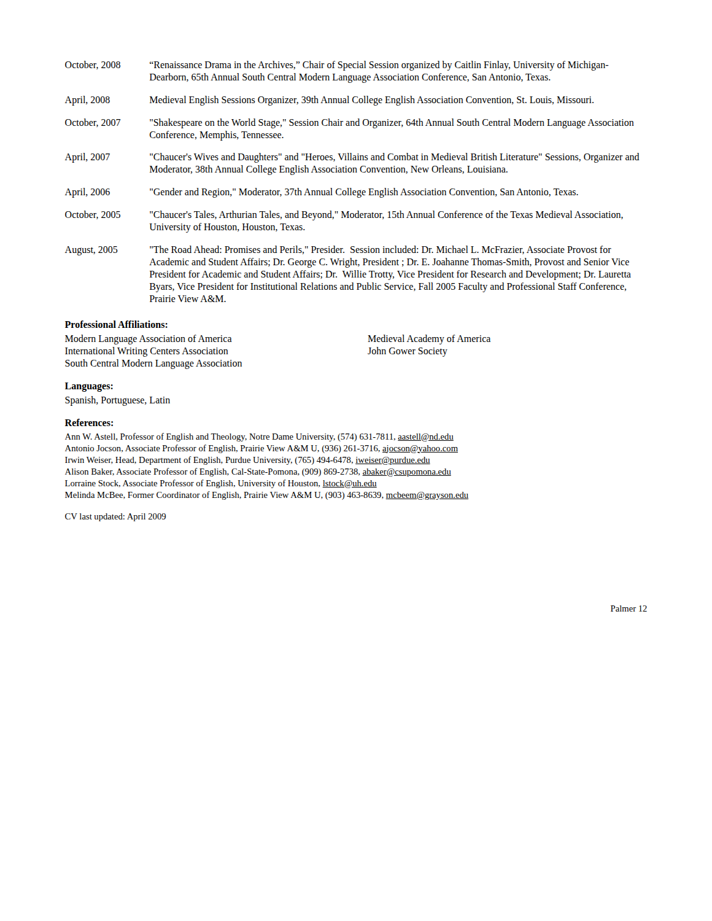| October, 2008 | “Renaissance Drama in the Archives,” Chair of Special Session organized by Caitlin Finlay, University of Michigan-Dearborn, 65th Annual South Central Modern Language Association Conference, San Antonio, Texas. |
| April, 2008 | Medieval English Sessions Organizer, 39th Annual College English Association Convention, St. Louis, Missouri. |
| October, 2007 | "Shakespeare on the World Stage," Session Chair and Organizer, 64th Annual South Central Modern Language Association Conference, Memphis, Tennessee. |
| April, 2007 | "Chaucer's Wives and Daughters" and "Heroes, Villains and Combat in Medieval British Literature" Sessions, Organizer and Moderator, 38th Annual College English Association Convention, New Orleans, Louisiana. |
| April, 2006 | "Gender and Region," Moderator, 37th Annual College English Association Convention, San Antonio, Texas. |
| October, 2005 | "Chaucer's Tales, Arthurian Tales, and Beyond," Moderator, 15th Annual Conference of the Texas Medieval Association, University of Houston, Houston, Texas. |
| August, 2005 | "The Road Ahead: Promises and Perils," Presider. Session included: Dr. Michael L. McFrazier, Associate Provost for Academic and Student Affairs; Dr. George C. Wright, President ; Dr. E. Joahanne Thomas-Smith, Provost and Senior Vice President for Academic and Student Affairs; Dr. Willie Trotty, Vice President for Research and Development; Dr. Lauretta Byars, Vice President for Institutional Relations and Public Service, Fall 2005 Faculty and Professional Staff Conference, Prairie View A&M. |
Professional Affiliations:
| Modern Language Association of America | Medieval Academy of America |
| International Writing Centers Association | John Gower Society |
| South Central Modern Language Association | |
Languages:
Spanish, Portuguese, Latin
References:
Ann W. Astell, Professor of English and Theology, Notre Dame University, (574) 631-7811, aastell@nd.edu
Antonio Jocson, Associate Professor of English, Prairie View A&M U, (936) 261-3716, ajocson@yahoo.com
Irwin Weiser, Head, Department of English, Purdue University, (765) 494-6478, iweiser@purdue.edu
Alison Baker, Associate Professor of English, Cal-State-Pomona, (909) 869-2738, abaker@csupomona.edu
Lorraine Stock, Associate Professor of English, University of Houston, lstock@uh.edu
Melinda McBee, Former Coordinator of English, Prairie View A&M U, (903) 463-8639, mcbeem@grayson.edu
CV last updated: April 2009
Palmer 12